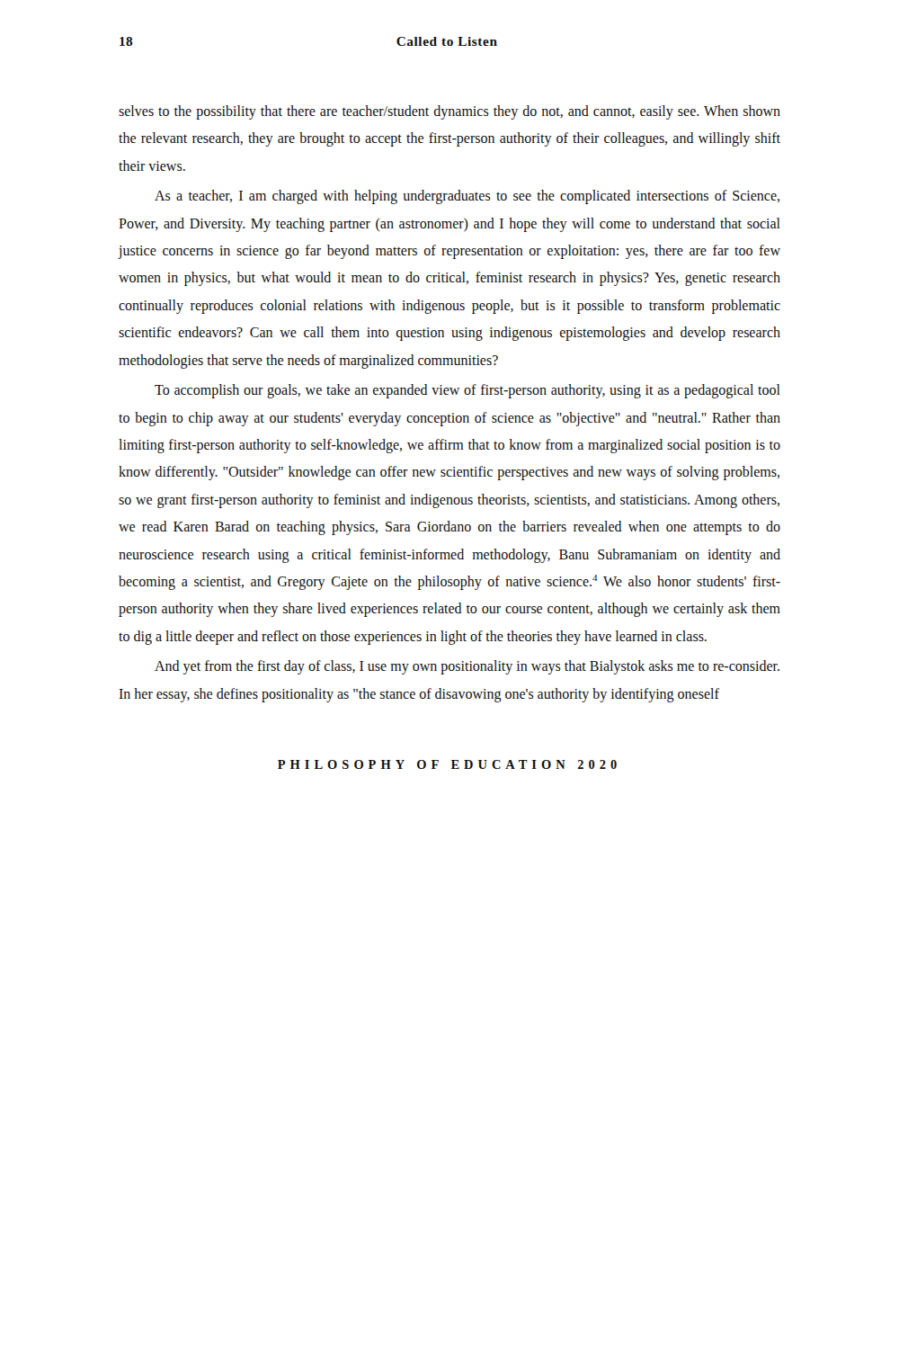18 Called to Listen
selves to the possibility that there are teacher/student dynamics they do not, and cannot, easily see. When shown the relevant research, they are brought to accept the first-person authority of their colleagues, and willingly shift their views.
As a teacher, I am charged with helping undergraduates to see the complicated intersections of Science, Power, and Diversity. My teaching partner (an astronomer) and I hope they will come to understand that social justice concerns in science go far beyond matters of representation or exploitation: yes, there are far too few women in physics, but what would it mean to do critical, feminist research in physics? Yes, genetic research continually reproduces colonial relations with indigenous people, but is it possible to transform problematic scientific endeavors? Can we call them into question using indigenous epistemologies and develop research methodologies that serve the needs of marginalized communities?
To accomplish our goals, we take an expanded view of first-person authority, using it as a pedagogical tool to begin to chip away at our students' everyday conception of science as "objective" and "neutral." Rather than limiting first-person authority to self-knowledge, we affirm that to know from a marginalized social position is to know differently. "Outsider" knowledge can offer new scientific perspectives and new ways of solving problems, so we grant first-person authority to feminist and indigenous theorists, scientists, and statisticians. Among others, we read Karen Barad on teaching physics, Sara Giordano on the barriers revealed when one attempts to do neuroscience research using a critical feminist-informed methodology, Banu Subramaniam on identity and becoming a scientist, and Gregory Cajete on the philosophy of native science.4 We also honor students' first-person authority when they share lived experiences related to our course content, although we certainly ask them to dig a little deeper and reflect on those experiences in light of the theories they have learned in class.
And yet from the first day of class, I use my own positionality in ways that Bialystok asks me to re-consider. In her essay, she defines positionality as "the stance of disavowing one's authority by identifying oneself
PHILOSOPHY OF EDUCATION 2020